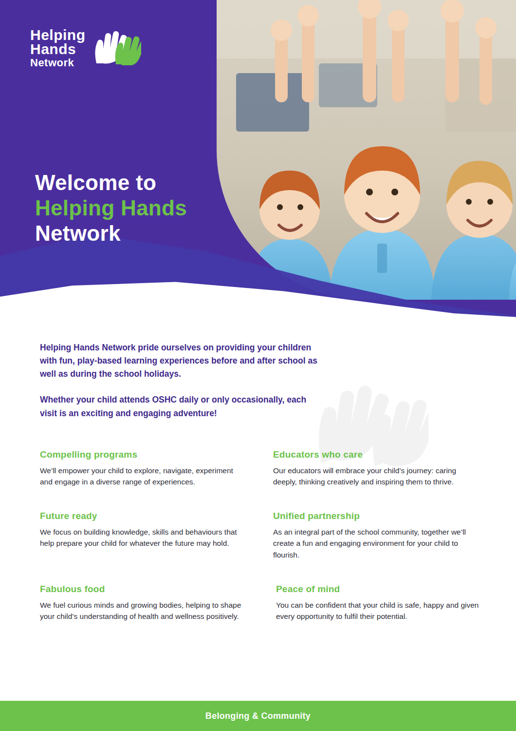Helping Hands Network
Welcome to
Helping Hands
Network
Helping Hands Network pride ourselves on providing your children with fun, play-based learning experiences before and after school as well as during the school holidays.
Whether your child attends OSHC daily or only occasionally, each visit is an exciting and engaging adventure!
Compelling programs
We’ll empower your child to explore, navigate, experiment and engage in a diverse range of experiences.
Educators who care
Our educators will embrace your child’s journey: caring deeply, thinking creatively and inspiring them to thrive.
Future ready
We focus on building knowledge, skills and behaviours that help prepare your child for whatever the future may hold.
Unified partnership
As an integral part of the school community, together we’ll create a fun and engaging environment for your child to flourish.
Fabulous food
We fuel curious minds and growing bodies, helping to shape your child’s understanding of health and wellness positively.
Peace of mind
You can be confident that your child is safe, happy and given every opportunity to fulfil their potential.
Belonging & Community